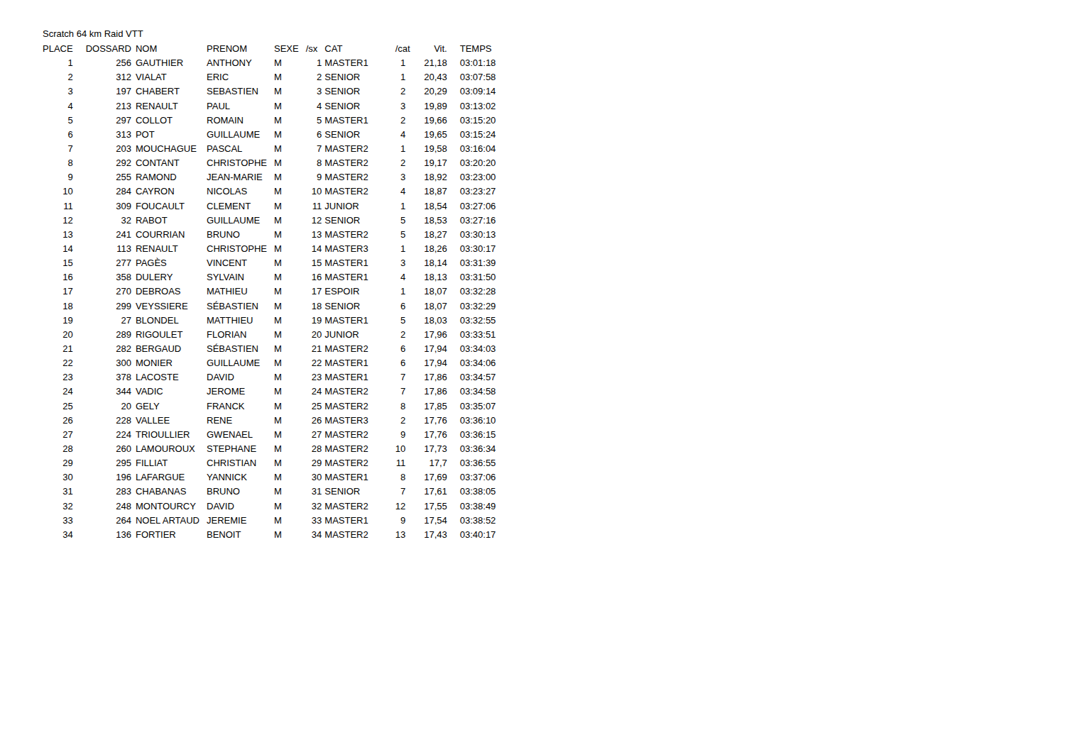Scratch 64 km Raid VTT
| PLACE | DOSSARD | NOM | PRENOM | SEXE | /sx | CAT | /cat | Vit. | TEMPS |
| --- | --- | --- | --- | --- | --- | --- | --- | --- | --- |
| 1 | 256 | GAUTHIER | ANTHONY | M | 1 | MASTER1 | | 1 | 21,18 | 03:01:18 |
| 2 | 312 | VIALAT | ERIC | M | 2 | SENIOR | | 1 | 20,43 | 03:07:58 |
| 3 | 197 | CHABERT | SEBASTIEN | M | 3 | SENIOR | | 2 | 20,29 | 03:09:14 |
| 4 | 213 | RENAULT | PAUL | M | 4 | SENIOR | | 3 | 19,89 | 03:13:02 |
| 5 | 297 | COLLOT | ROMAIN | M | 5 | MASTER1 | | 2 | 19,66 | 03:15:20 |
| 6 | 313 | POT | GUILLAUME | M | 6 | SENIOR | | 4 | 19,65 | 03:15:24 |
| 7 | 203 | MOUCHAGUE | PASCAL | M | 7 | MASTER2 | | 1 | 19,58 | 03:16:04 |
| 8 | 292 | CONTANT | CHRISTOPHE | M | 8 | MASTER2 | | 2 | 19,17 | 03:20:20 |
| 9 | 255 | RAMOND | JEAN-MARIE | M | 9 | MASTER2 | | 3 | 18,92 | 03:23:00 |
| 10 | 284 | CAYRON | NICOLAS | M | 10 | MASTER2 | | 4 | 18,87 | 03:23:27 |
| 11 | 309 | FOUCAULT | CLEMENT | M | 11 | JUNIOR | | 1 | 18,54 | 03:27:06 |
| 12 | 32 | RABOT | GUILLAUME | M | 12 | SENIOR | | 5 | 18,53 | 03:27:16 |
| 13 | 241 | COURRIAN | BRUNO | M | 13 | MASTER2 | | 5 | 18,27 | 03:30:13 |
| 14 | 113 | RENAULT | CHRISTOPHE | M | 14 | MASTER3 | | 1 | 18,26 | 03:30:17 |
| 15 | 277 | PAGÈS | VINCENT | M | 15 | MASTER1 | | 3 | 18,14 | 03:31:39 |
| 16 | 358 | DULERY | SYLVAIN | M | 16 | MASTER1 | | 4 | 18,13 | 03:31:50 |
| 17 | 270 | DEBROAS | MATHIEU | M | 17 | ESPOIR | | 1 | 18,07 | 03:32:28 |
| 18 | 299 | VEYSSIERE | SÉBASTIEN | M | 18 | SENIOR | | 6 | 18,07 | 03:32:29 |
| 19 | 27 | BLONDEL | MATTHIEU | M | 19 | MASTER1 | | 5 | 18,03 | 03:32:55 |
| 20 | 289 | RIGOULET | FLORIAN | M | 20 | JUNIOR | | 2 | 17,96 | 03:33:51 |
| 21 | 282 | BERGAUD | SÉBASTIEN | M | 21 | MASTER2 | | 6 | 17,94 | 03:34:03 |
| 22 | 300 | MONIER | GUILLAUME | M | 22 | MASTER1 | | 6 | 17,94 | 03:34:06 |
| 23 | 378 | LACOSTE | DAVID | M | 23 | MASTER1 | | 7 | 17,86 | 03:34:57 |
| 24 | 344 | VADIC | JEROME | M | 24 | MASTER2 | | 7 | 17,86 | 03:34:58 |
| 25 | 20 | GELY | FRANCK | M | 25 | MASTER2 | | 8 | 17,85 | 03:35:07 |
| 26 | 228 | VALLEE | RENE | M | 26 | MASTER3 | | 2 | 17,76 | 03:36:10 |
| 27 | 224 | TRIOULLIER | GWENAEL | M | 27 | MASTER2 | | 9 | 17,76 | 03:36:15 |
| 28 | 260 | LAMOUROUX | STEPHANE | M | 28 | MASTER2 | | 10 | 17,73 | 03:36:34 |
| 29 | 295 | FILLIAT | CHRISTIAN | M | 29 | MASTER2 | | 11 | 17,7 | 03:36:55 |
| 30 | 196 | LAFARGUE | YANNICK | M | 30 | MASTER1 | | 8 | 17,69 | 03:37:06 |
| 31 | 283 | CHABANAS | BRUNO | M | 31 | SENIOR | | 7 | 17,61 | 03:38:05 |
| 32 | 248 | MONTOURCY | DAVID | M | 32 | MASTER2 | | 12 | 17,55 | 03:38:49 |
| 33 | 264 | NOEL ARTAUD | JEREMIE | M | 33 | MASTER1 | | 9 | 17,54 | 03:38:52 |
| 34 | 136 | FORTIER | BENOIT | M | 34 | MASTER2 | | 13 | 17,43 | 03:40:17 |